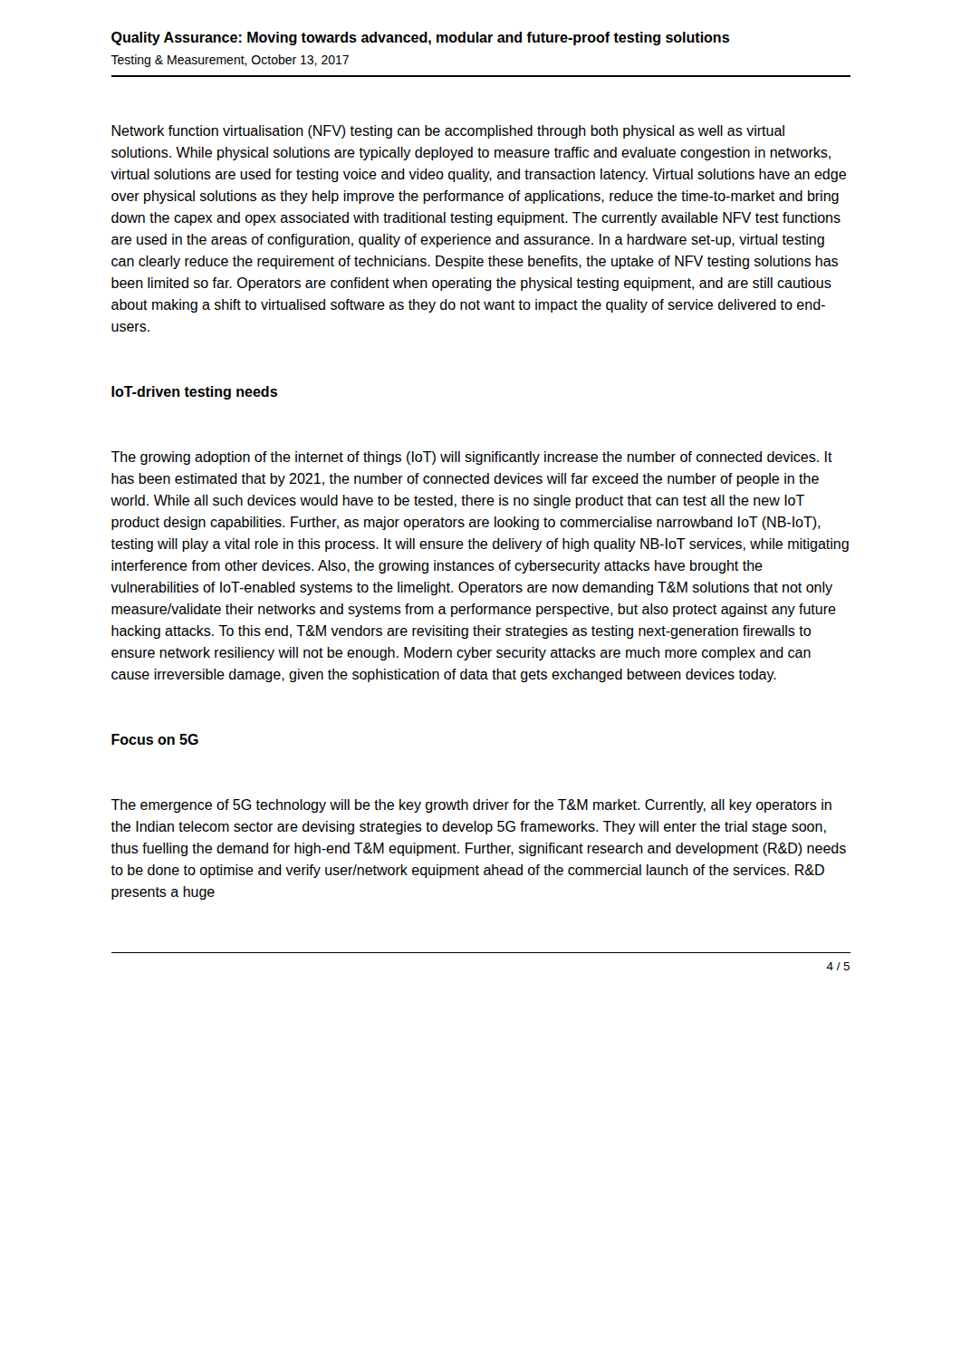Quality Assurance: Moving towards advanced, modular and future-proof testing solutions
Testing & Measurement, October 13, 2017
Network function virtualisation (NFV) testing can be accomplished through both physical as well as virtual solutions. While physical solutions are typically deployed to measure traffic and evaluate congestion in networks, virtual solutions are used for testing voice and video quality, and transaction latency. Virtual solutions have an edge over physical solutions as they help improve the performance of applications, reduce the time-to-market and bring down the capex and opex associated with traditional testing equipment. The currently available NFV test functions are used in the areas of configuration, quality of experience and assurance. In a hardware set-up, virtual testing can clearly reduce the requirement of technicians. Despite these benefits, the uptake of NFV testing solutions has been limited so far. Operators are confident when operating the physical testing equipment, and are still cautious about making a shift to virtualised software as they do not want to impact the quality of service delivered to end-users.
IoT-driven testing needs
The growing adoption of the internet of things (IoT) will significantly increase the number of connected devices. It has been estimated that by 2021, the number of connected devices will far exceed the number of people in the world. While all such devices would have to be tested, there is no single product that can test all the new IoT product design capabilities. Further, as major operators are looking to commercialise narrowband IoT (NB-IoT), testing will play a vital role in this process. It will ensure the delivery of high quality NB-IoT services, while mitigating interference from other devices. Also, the growing instances of cybersecurity attacks have brought the vulnerabilities of IoT-enabled systems to the limelight. Operators are now demanding T&M solutions that not only measure/validate their networks and systems from a performance perspective, but also protect against any future hacking attacks. To this end, T&M vendors are revisiting their strategies as testing next-generation firewalls to ensure network resiliency will not be enough. Modern cyber security attacks are much more complex and can cause irreversible damage, given the sophistication of data that gets exchanged between devices today.
Focus on 5G
The emergence of 5G technology will be the key growth driver for the T&M market. Currently, all key operators in the Indian telecom sector are devising strategies to develop 5G frameworks. They will enter the trial stage soon, thus fuelling the demand for high-end T&M equipment. Further, significant research and development (R&D) needs to be done to optimise and verify user/network equipment ahead of the commercial launch of the services. R&D presents a huge
4 / 5